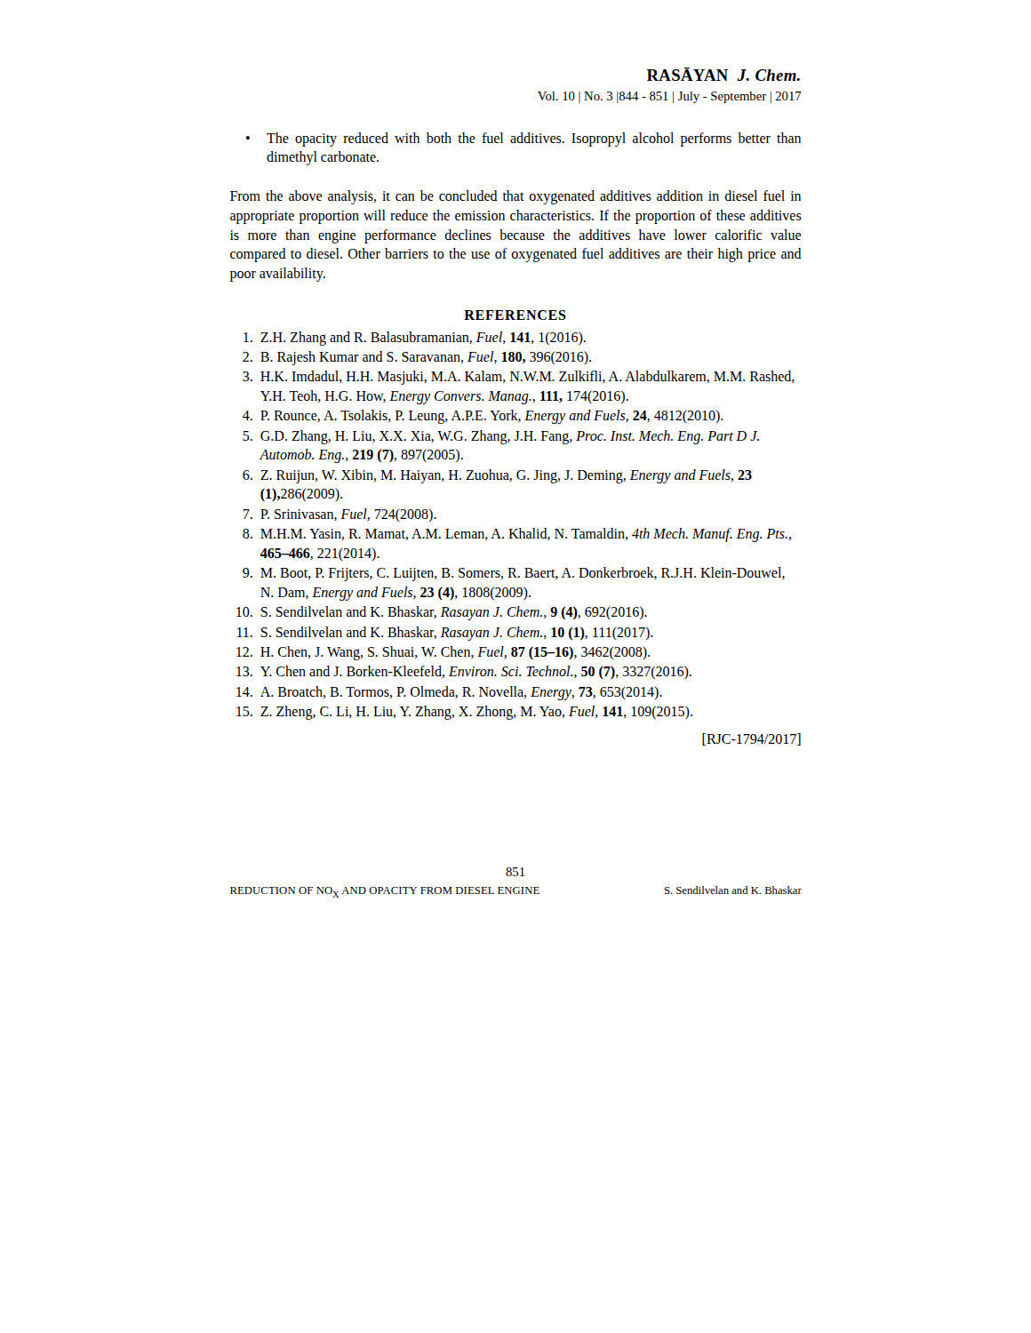RASĀYAN J. Chem.
Vol. 10 | No. 3 |844 - 851 | July - September | 2017
The opacity reduced with both the fuel additives. Isopropyl alcohol performs better than dimethyl carbonate.
From the above analysis, it can be concluded that oxygenated additives addition in diesel fuel in appropriate proportion will reduce the emission characteristics. If the proportion of these additives is more than engine performance declines because the additives have lower calorific value compared to diesel. Other barriers to the use of oxygenated fuel additives are their high price and poor availability.
REFERENCES
Z.H. Zhang and R. Balasubramanian, Fuel, 141, 1(2016).
B. Rajesh Kumar and S. Saravanan, Fuel, 180, 396(2016).
H.K. Imdadul, H.H. Masjuki, M.A. Kalam, N.W.M. Zulkifli, A. Alabdulkarem, M.M. Rashed, Y.H. Teoh, H.G. How, Energy Convers. Manag., 111, 174(2016).
P. Rounce, A. Tsolakis, P. Leung, A.P.E. York, Energy and Fuels, 24, 4812(2010).
G.D. Zhang, H. Liu, X.X. Xia, W.G. Zhang, J.H. Fang, Proc. Inst. Mech. Eng. Part D J. Automob. Eng., 219 (7), 897(2005).
Z. Ruijun, W. Xibin, M. Haiyan, H. Zuohua, G. Jing, J. Deming, Energy and Fuels, 23 (1), 286(2009).
P. Srinivasan, Fuel, 724(2008).
M.H.M. Yasin, R. Mamat, A.M. Leman, A. Khalid, N. Tamaldin, 4th Mech. Manuf. Eng. Pts., 465–466, 221(2014).
M. Boot, P. Frijters, C. Luijten, B. Somers, R. Baert, A. Donkerbroek, R.J.H. Klein-Douwel, N. Dam, Energy and Fuels, 23 (4), 1808(2009).
S. Sendilvelan and K. Bhaskar, Rasayan J. Chem., 9 (4), 692(2016).
S. Sendilvelan and K. Bhaskar, Rasayan J. Chem., 10 (1), 111(2017).
H. Chen, J. Wang, S. Shuai, W. Chen, Fuel, 87 (15–16), 3462(2008).
Y. Chen and J. Borken-Kleefeld, Environ. Sci. Technol., 50 (7), 3327(2016).
A. Broatch, B. Tormos, P. Olmeda, R. Novella, Energy, 73, 653(2014).
Z. Zheng, C. Li, H. Liu, Y. Zhang, X. Zhong, M. Yao, Fuel, 141, 109(2015).
[RJC-1794/2017]
851
REDUCTION OF NOX AND OPACITY FROM DIESEL ENGINE
S. Sendilvelan and K. Bhaskar